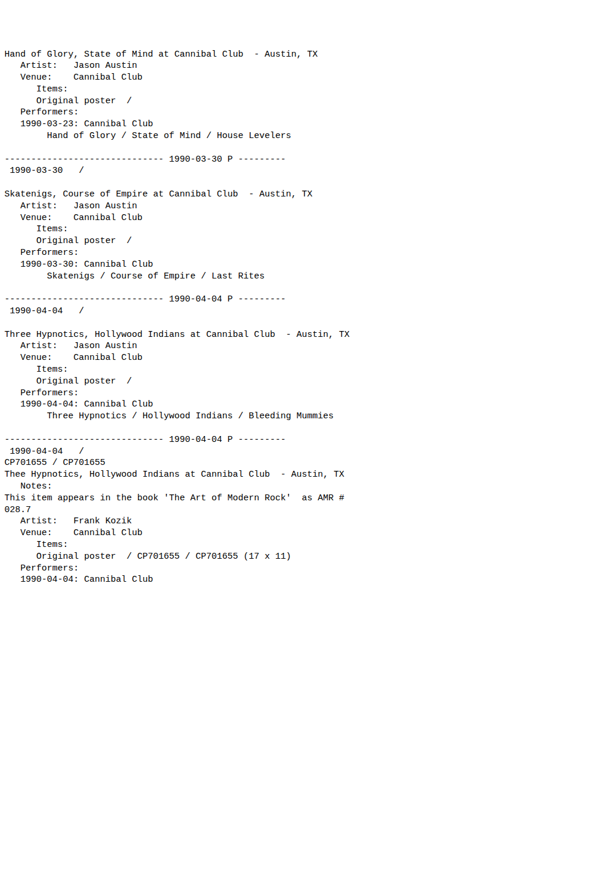Hand of Glory, State of Mind at Cannibal Club  - Austin, TX
   Artist:   Jason Austin
   Venue:    Cannibal Club
      Items:
      Original poster  / 
   Performers:
   1990-03-23: Cannibal Club
        Hand of Glory / State of Mind / House Levelers

------------------------------ 1990-03-30 P ---------
 1990-03-30   / 

Skatenigs, Course of Empire at Cannibal Club  - Austin, TX
   Artist:   Jason Austin
   Venue:    Cannibal Club
      Items:
      Original poster  / 
   Performers:
   1990-03-30: Cannibal Club
        Skatenigs / Course of Empire / Last Rites

------------------------------ 1990-04-04 P ---------
 1990-04-04   / 

Three Hypnotics, Hollywood Indians at Cannibal Club  - Austin, TX
   Artist:   Jason Austin
   Venue:    Cannibal Club
      Items:
      Original poster  / 
   Performers:
   1990-04-04: Cannibal Club
        Three Hypnotics / Hollywood Indians / Bleeding Mummies

------------------------------ 1990-04-04 P ---------
 1990-04-04   / 
CP701655 / CP701655
Thee Hypnotics, Hollywood Indians at Cannibal Club  - Austin, TX
   Notes: 
This item appears in the book 'The Art of Modern Rock'  as AMR # 
028.7
   Artist:   Frank Kozik
   Venue:    Cannibal Club
      Items:
      Original poster  / CP701655 / CP701655 (17 x 11)
   Performers:
   1990-04-04: Cannibal Club